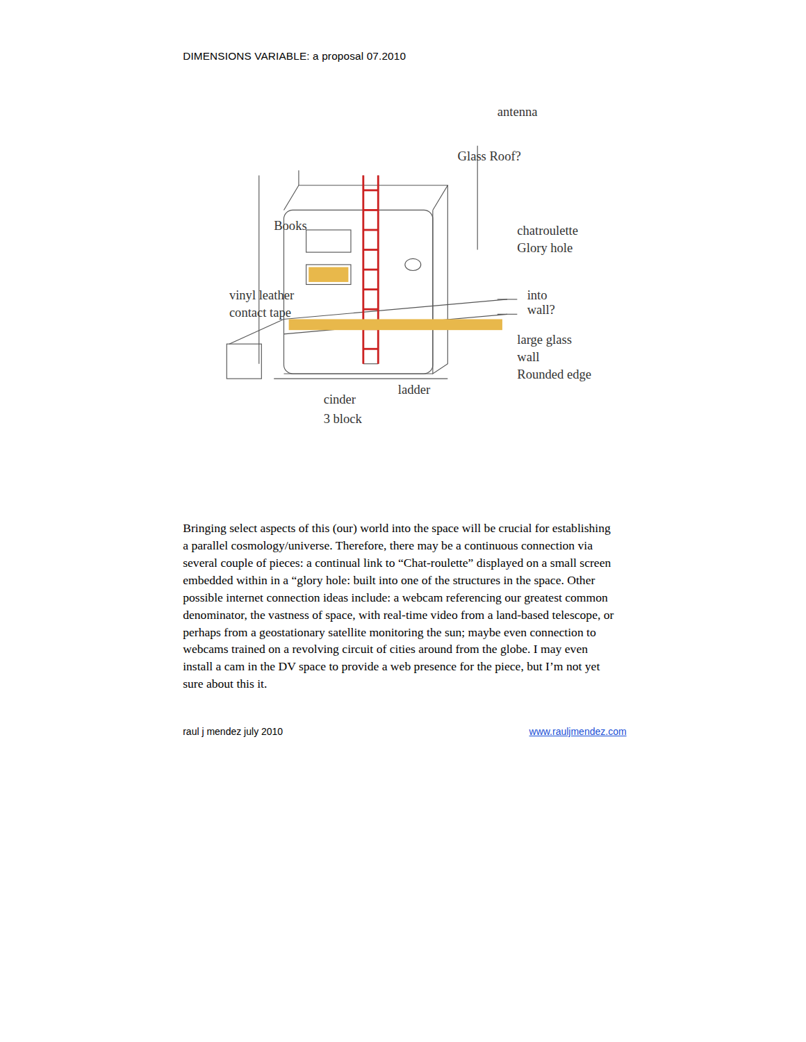DIMENSIONS VARIABLE: a proposal 07.2010
Bringing select aspects of this (our) world into the space will be crucial for establishing a parallel cosmology/universe. Therefore, there may be a continuous connection via several couple of pieces: a continual link to “Chat-roulette” displayed on a small screen embedded within in a “glory hole: built into one of the structures in the space. Other possible internet connection ideas include: a webcam referencing our greatest common denominator, the vastness of space, with real-time video from a land-based telescope, or perhaps from a geostationary satellite monitoring the sun; maybe even connection to webcams trained on a revolving circuit of cities around from the globe. I may even install a cam in the DV space to provide a web presence for the piece, but I’m not yet sure about this it.
raul j mendez july 2010 www.rauljmendez.com